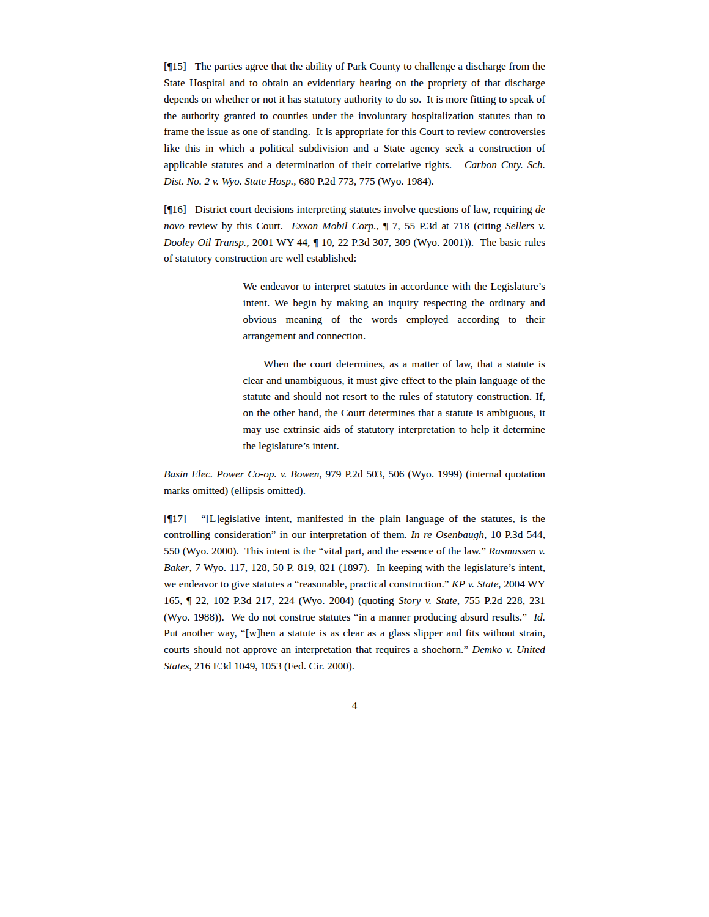[¶15] The parties agree that the ability of Park County to challenge a discharge from the State Hospital and to obtain an evidentiary hearing on the propriety of that discharge depends on whether or not it has statutory authority to do so. It is more fitting to speak of the authority granted to counties under the involuntary hospitalization statutes than to frame the issue as one of standing. It is appropriate for this Court to review controversies like this in which a political subdivision and a State agency seek a construction of applicable statutes and a determination of their correlative rights. Carbon Cnty. Sch. Dist. No. 2 v. Wyo. State Hosp., 680 P.2d 773, 775 (Wyo. 1984).
[¶16] District court decisions interpreting statutes involve questions of law, requiring de novo review by this Court. Exxon Mobil Corp., ¶ 7, 55 P.3d at 718 (citing Sellers v. Dooley Oil Transp., 2001 WY 44, ¶ 10, 22 P.3d 307, 309 (Wyo. 2001)). The basic rules of statutory construction are well established:
We endeavor to interpret statutes in accordance with the Legislature’s intent. We begin by making an inquiry respecting the ordinary and obvious meaning of the words employed according to their arrangement and connection.
When the court determines, as a matter of law, that a statute is clear and unambiguous, it must give effect to the plain language of the statute and should not resort to the rules of statutory construction. If, on the other hand, the Court determines that a statute is ambiguous, it may use extrinsic aids of statutory interpretation to help it determine the legislature’s intent.
Basin Elec. Power Co-op. v. Bowen, 979 P.2d 503, 506 (Wyo. 1999) (internal quotation marks omitted) (ellipsis omitted).
[¶17] “[L]egislative intent, manifested in the plain language of the statutes, is the controlling consideration” in our interpretation of them. In re Osenbaugh, 10 P.3d 544, 550 (Wyo. 2000). This intent is the “vital part, and the essence of the law.” Rasmussen v. Baker, 7 Wyo. 117, 128, 50 P. 819, 821 (1897). In keeping with the legislature’s intent, we endeavor to give statutes a “reasonable, practical construction.” KP v. State, 2004 WY 165, ¶ 22, 102 P.3d 217, 224 (Wyo. 2004) (quoting Story v. State, 755 P.2d 228, 231 (Wyo. 1988)). We do not construe statutes “in a manner producing absurd results.” Id. Put another way, “[w]hen a statute is as clear as a glass slipper and fits without strain, courts should not approve an interpretation that requires a shoehorn.” Demko v. United States, 216 F.3d 1049, 1053 (Fed. Cir. 2000).
4